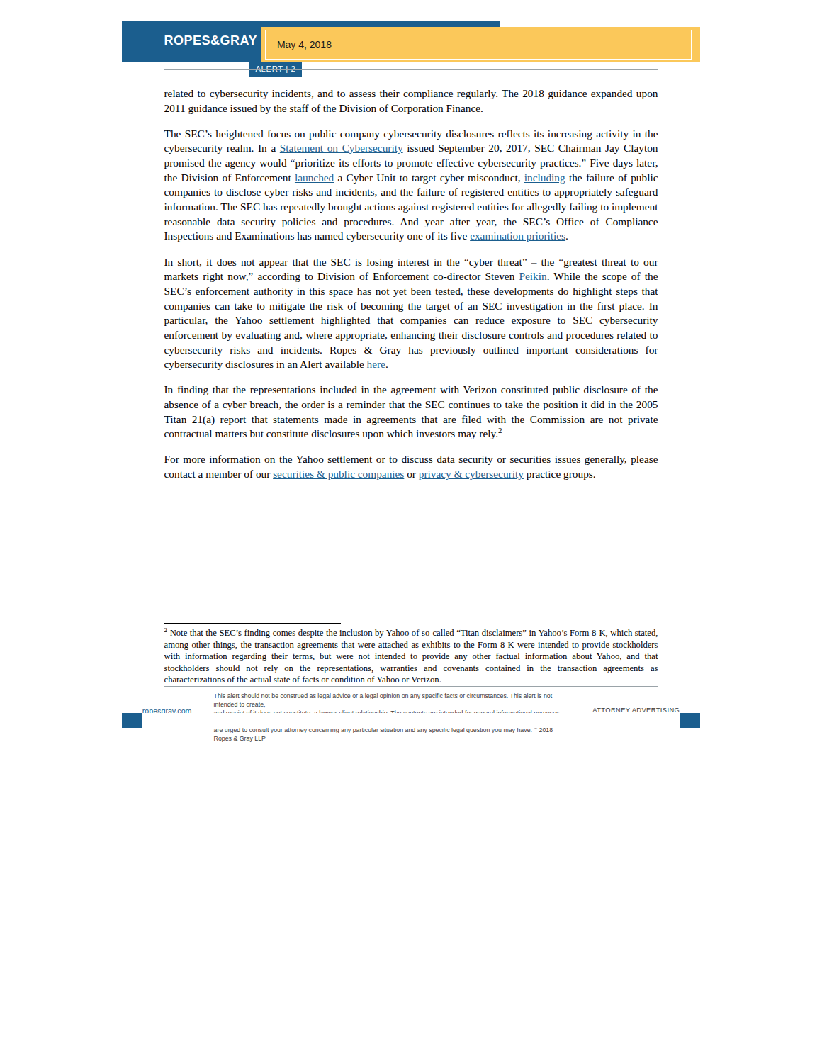ROPES&GRAY
May 4, 2018
ALERT | 2
related to cybersecurity incidents, and to assess their compliance regularly. The 2018 guidance expanded upon 2011 guidance issued by the staff of the Division of Corporation Finance.
The SEC’s heightened focus on public company cybersecurity disclosures reflects its increasing activity in the cybersecurity realm. In a Statement on Cybersecurity issued September 20, 2017, SEC Chairman Jay Clayton promised the agency would “prioritize its efforts to promote effective cybersecurity practices.” Five days later, the Division of Enforcement launched a Cyber Unit to target cyber misconduct, including the failure of public companies to disclose cyber risks and incidents, and the failure of registered entities to appropriately safeguard information. The SEC has repeatedly brought actions against registered entities for allegedly failing to implement reasonable data security policies and procedures. And year after year, the SEC’s Office of Compliance Inspections and Examinations has named cybersecurity one of its five examination priorities.
In short, it does not appear that the SEC is losing interest in the “cyber threat” – the “greatest threat to our markets right now,” according to Division of Enforcement co-director Steven Peikin. While the scope of the SEC’s enforcement authority in this space has not yet been tested, these developments do highlight steps that companies can take to mitigate the risk of becoming the target of an SEC investigation in the first place. In particular, the Yahoo settlement highlighted that companies can reduce exposure to SEC cybersecurity enforcement by evaluating and, where appropriate, enhancing their disclosure controls and procedures related to cybersecurity risks and incidents. Ropes & Gray has previously outlined important considerations for cybersecurity disclosures in an Alert available here.
In finding that the representations included in the agreement with Verizon constituted public disclosure of the absence of a cyber breach, the order is a reminder that the SEC continues to take the position it did in the 2005 Titan 21(a) report that statements made in agreements that are filed with the Commission are not private contractual matters but constitute disclosures upon which investors may rely.2
For more information on the Yahoo settlement or to discuss data security or securities issues generally, please contact a member of our securities & public companies or privacy & cybersecurity practice groups.
2 Note that the SEC’s finding comes despite the inclusion by Yahoo of so-called “Titan disclaimers” in Yahoo’s Form 8-K, which stated, among other things, the transaction agreements that were attached as exhibits to the Form 8-K were intended to provide stockholders with information regarding their terms, but were not intended to provide any other factual information about Yahoo, and that stockholders should not rely on the representations, warranties and covenants contained in the transaction agreements as characterizations of the actual state of facts or condition of Yahoo or Verizon.
ropesgray.com
This alert should not be construed as legal advice or a legal opinion on any specific facts or circumstances. This alert is not intended to create,
and receipt of it does not constitute, a lawyer-client relationship. The contents are intended for general informational purposes only, and you
are urged to consult your attorney concerning any particular situation and any specific legal question you may have. © 2018 Ropes & Gray LLP
ATTORNEY ADVERTISING